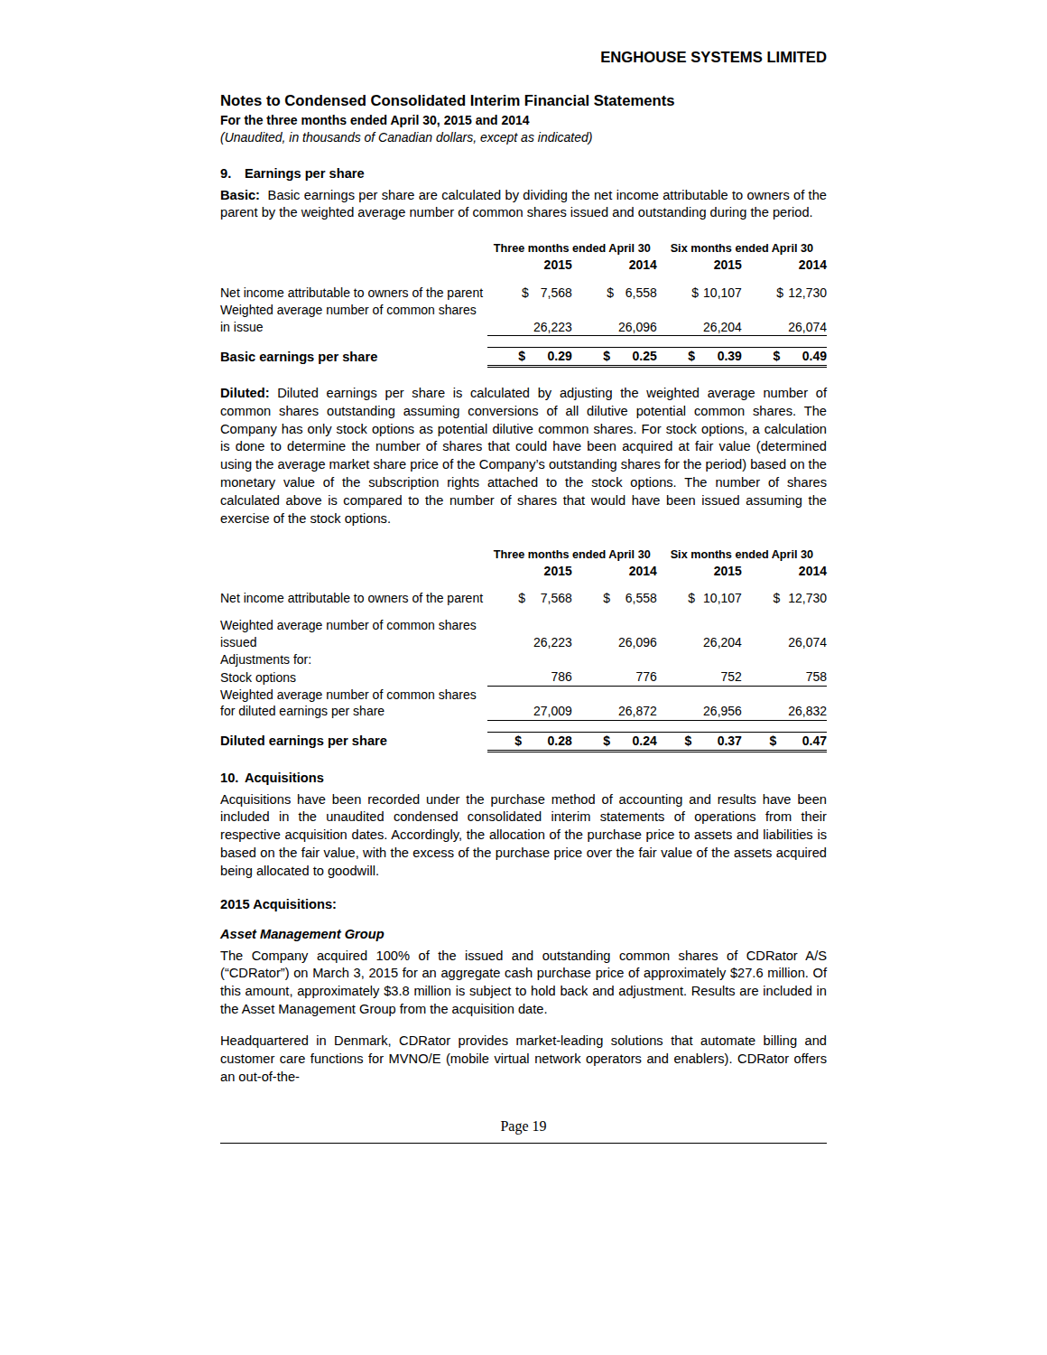ENGHOUSE SYSTEMS LIMITED
Notes to Condensed Consolidated Interim Financial Statements
For the three months ended April 30, 2015 and 2014
(Unaudited, in thousands of Canadian dollars, except as indicated)
9. Earnings per share
Basic: Basic earnings per share are calculated by dividing the net income attributable to owners of the parent by the weighted average number of common shares issued and outstanding during the period.
| | Three months ended April 30 | Six months ended April 30 |
| | 2015 | 2014 | 2015 | 2014 |
| Net income attributable to owners of the parent | $ 7,568 | $ 6,558 | $ 10,107 | $ 12,730 |
| Weighted average number of common shares in issue | 26,223 | 26,096 | 26,204 | 26,074 |
| Basic earnings per share | $ 0.29 | $ 0.25 | $ 0.39 | $ 0.49 |
Diluted: Diluted earnings per share is calculated by adjusting the weighted average number of common shares outstanding assuming conversions of all dilutive potential common shares. The Company has only stock options as potential dilutive common shares. For stock options, a calculation is done to determine the number of shares that could have been acquired at fair value (determined using the average market share price of the Company’s outstanding shares for the period) based on the monetary value of the subscription rights attached to the stock options. The number of shares calculated above is compared to the number of shares that would have been issued assuming the exercise of the stock options.
| | Three months ended April 30 | Six months ended April 30 |
| | 2015 | 2014 | 2015 | 2014 |
| Net income attributable to owners of the parent | $ 7,568 | $ 6,558 | $ 10,107 | $ 12,730 |
| Weighted average number of common shares issued | 26,223 | 26,096 | 26,204 | 26,074 |
| Adjustments for: | | | | |
| Stock options | 786 | 776 | 752 | 758 |
| Weighted average number of common shares for diluted earnings per share | 27,009 | 26,872 | 26,956 | 26,832 |
| Diluted earnings per share | $ 0.28 | $ 0.24 | $ 0.37 | $ 0.47 |
10. Acquisitions
Acquisitions have been recorded under the purchase method of accounting and results have been included in the unaudited condensed consolidated interim statements of operations from their respective acquisition dates. Accordingly, the allocation of the purchase price to assets and liabilities is based on the fair value, with the excess of the purchase price over the fair value of the assets acquired being allocated to goodwill.
2015 Acquisitions:
Asset Management Group
The Company acquired 100% of the issued and outstanding common shares of CDRator A/S (“CDRator”) on March 3, 2015 for an aggregate cash purchase price of approximately $27.6 million. Of this amount, approximately $3.8 million is subject to hold back and adjustment. Results are included in the Asset Management Group from the acquisition date.
Headquartered in Denmark, CDRator provides market-leading solutions that automate billing and customer care functions for MVNO/E (mobile virtual network operators and enablers). CDRator offers an out-of-the-
Page 19